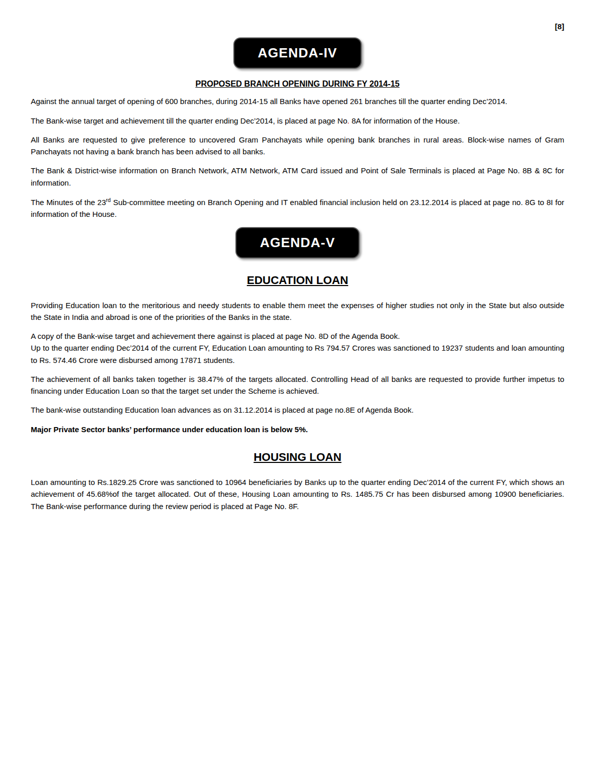[8]
AGENDA-IV
PROPOSED BRANCH OPENING DURING FY 2014-15
Against the annual target of opening of 600 branches, during 2014-15 all Banks have opened 261 branches till the quarter ending Dec’2014.
The Bank-wise target and achievement till the quarter ending Dec’2014, is placed at page No. 8A for information of the House.
All Banks are requested to give preference to uncovered Gram Panchayats while opening bank branches in rural areas. Block-wise names of Gram Panchayats not having a bank branch has been advised to all banks.
The Bank & District-wise information on Branch Network, ATM Network, ATM Card issued and Point of Sale Terminals is placed at Page No. 8B & 8C for information.
The Minutes of the 23rd Sub-committee meeting on Branch Opening and IT enabled financial inclusion held on 23.12.2014 is placed at page no. 8G to 8I for information of the House.
AGENDA-V
EDUCATION LOAN
Providing Education loan to the meritorious and needy students to enable them meet the expenses of higher studies not only in the State but also outside the State in India and abroad is one of the priorities of the Banks in the state.
A copy of the Bank-wise target and achievement there against is placed at page No. 8D of the Agenda Book.
Up to the quarter ending Dec’2014 of the current FY, Education Loan amounting to Rs 794.57 Crores was sanctioned to 19237 students and loan amounting to Rs. 574.46 Crore were disbursed among 17871 students.
The achievement of all banks taken together is 38.47% of the targets allocated. Controlling Head of all banks are requested to provide further impetus to financing under Education Loan so that the target set under the Scheme is achieved.
The bank-wise outstanding Education loan advances as on 31.12.2014 is placed at page no.8E of Agenda Book.
Major Private Sector banks’ performance under education loan is below 5%.
HOUSING LOAN
Loan amounting to Rs.1829.25 Crore was sanctioned to 10964 beneficiaries by Banks up to the quarter ending Dec’2014 of the current FY, which shows an achievement of 45.68%of the target allocated. Out of these, Housing Loan amounting to Rs. 1485.75 Cr has been disbursed among 10900 beneficiaries. The Bank-wise performance during the review period is placed at Page No. 8F.